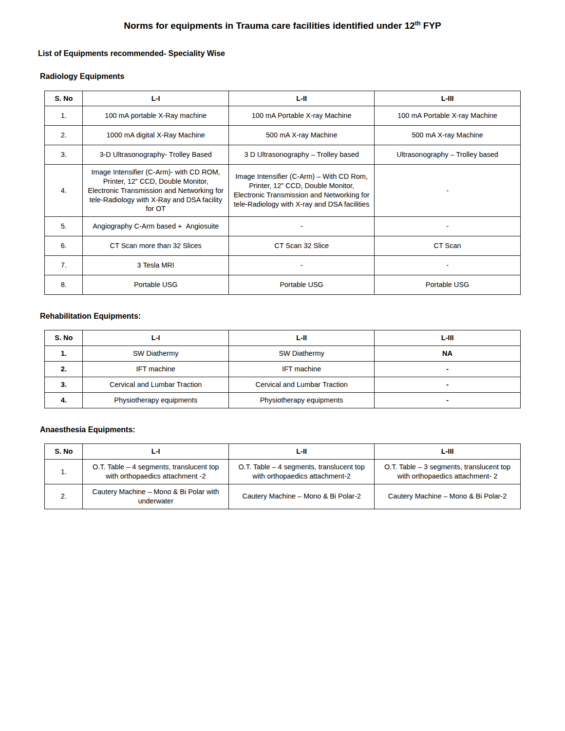Norms for equipments in Trauma care facilities identified under 12th FYP
List of Equipments recommended- Speciality Wise
Radiology Equipments
| S. No | L-I | L-II | L-III |
| --- | --- | --- | --- |
| 1. | 100 mA portable X-Ray machine | 100 mA Portable X-ray Machine | 100 mA Portable X-ray Machine |
| 2. | 1000 mA digital X-Ray Machine | 500 mA X-ray Machine | 500 mA X-ray Machine |
| 3. | 3-D Ultrasonography- Trolley Based | 3 D Ultrasonography – Trolley based | Ultrasonography – Trolley based |
| 4. | Image Intensifier (C-Arm)- with CD ROM, Printer, 12” CCD, Double Monitor, Electronic Transmission and Networking for tele-Radiology with X-Ray and DSA facility for OT | Image Intensifier (C-Arm) – With CD Rom, Printer, 12” CCD, Double Monitor, Electronic Transmission and Networking for tele-Radiology with X-ray and DSA facilities | - |
| 5. | Angiography C-Arm based + Angiosuite | - | - |
| 6. | CT Scan more than 32 Slices | CT Scan 32 Slice | CT Scan |
| 7. | 3 Tesla MRI | - | - |
| 8. | Portable USG | Portable USG | Portable USG |
Rehabilitation Equipments:
| S. No | L-I | L-II | L-III |
| --- | --- | --- | --- |
| 1. | SW Diathermy | SW Diathermy | NA |
| 2. | IFT machine | IFT machine | - |
| 3. | Cervical and Lumbar Traction | Cervical and Lumbar Traction | - |
| 4. | Physiotherapy equipments | Physiotherapy equipments | - |
Anaesthesia Equipments:
| S. No | L-I | L-II | L-III |
| --- | --- | --- | --- |
| 1. | O.T. Table – 4 segments, translucent top with orthopaedics attachment -2 | O.T. Table – 4 segments, translucent top with orthopaedics attachment-2 | O.T. Table – 3 segments, translucent top with orthopaedics attachment- 2 |
| 2. | Cautery Machine – Mono & Bi Polar with underwater | Cautery Machine – Mono & Bi Polar-2 | Cautery Machine – Mono & Bi Polar-2 |